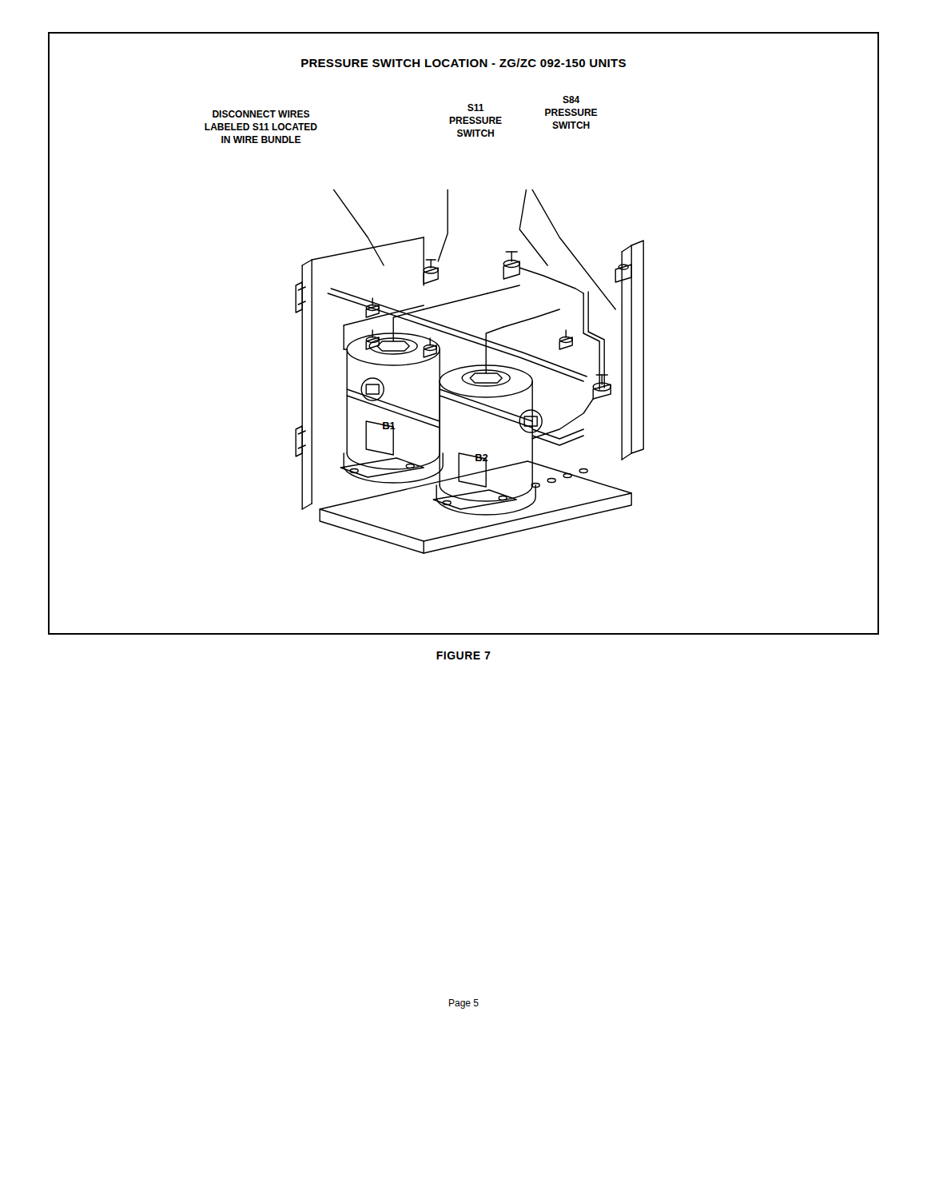PRESSURE SWITCH LOCATION - ZG/ZC 092-150 UNITS
DISCONNECT WIRES
LABELED S11 LOCATED
IN WIRE BUNDLE
S11
PRESSURE
SWITCH
S84
PRESSURE
SWITCH
B1 B2
FIGURE 7
Page 5